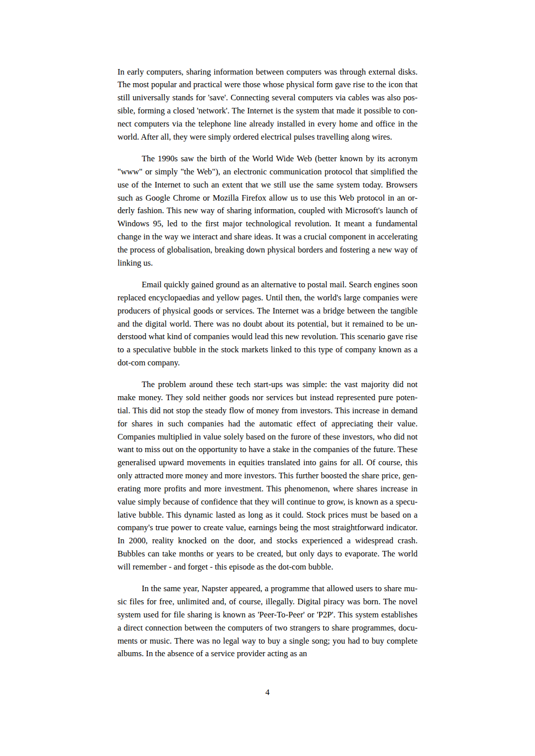In early computers, sharing information between computers was through external disks. The most popular and practical were those whose physical form gave rise to the icon that still universally stands for 'save'. Connecting several computers via cables was also possible, forming a closed 'network'. The Internet is the system that made it possible to connect computers via the telephone line already installed in every home and office in the world. After all, they were simply ordered electrical pulses travelling along wires.
The 1990s saw the birth of the World Wide Web (better known by its acronym "www" or simply "the Web"), an electronic communication protocol that simplified the use of the Internet to such an extent that we still use the same system today. Browsers such as Google Chrome or Mozilla Firefox allow us to use this Web protocol in an orderly fashion. This new way of sharing information, coupled with Microsoft's launch of Windows 95, led to the first major technological revolution. It meant a fundamental change in the way we interact and share ideas. It was a crucial component in accelerating the process of globalisation, breaking down physical borders and fostering a new way of linking us.
Email quickly gained ground as an alternative to postal mail. Search engines soon replaced encyclopaedias and yellow pages. Until then, the world's large companies were producers of physical goods or services. The Internet was a bridge between the tangible and the digital world. There was no doubt about its potential, but it remained to be understood what kind of companies would lead this new revolution. This scenario gave rise to a speculative bubble in the stock markets linked to this type of company known as a dot-com company.
The problem around these tech start-ups was simple: the vast majority did not make money. They sold neither goods nor services but instead represented pure potential. This did not stop the steady flow of money from investors. This increase in demand for shares in such companies had the automatic effect of appreciating their value. Companies multiplied in value solely based on the furore of these investors, who did not want to miss out on the opportunity to have a stake in the companies of the future. These generalised upward movements in equities translated into gains for all. Of course, this only attracted more money and more investors. This further boosted the share price, generating more profits and more investment. This phenomenon, where shares increase in value simply because of confidence that they will continue to grow, is known as a speculative bubble. This dynamic lasted as long as it could. Stock prices must be based on a company's true power to create value, earnings being the most straightforward indicator. In 2000, reality knocked on the door, and stocks experienced a widespread crash. Bubbles can take months or years to be created, but only days to evaporate. The world will remember - and forget - this episode as the dot-com bubble.
In the same year, Napster appeared, a programme that allowed users to share music files for free, unlimited and, of course, illegally. Digital piracy was born. The novel system used for file sharing is known as 'Peer-To-Peer' or 'P2P'. This system establishes a direct connection between the computers of two strangers to share programmes, documents or music. There was no legal way to buy a single song; you had to buy complete albums. In the absence of a service provider acting as an
4